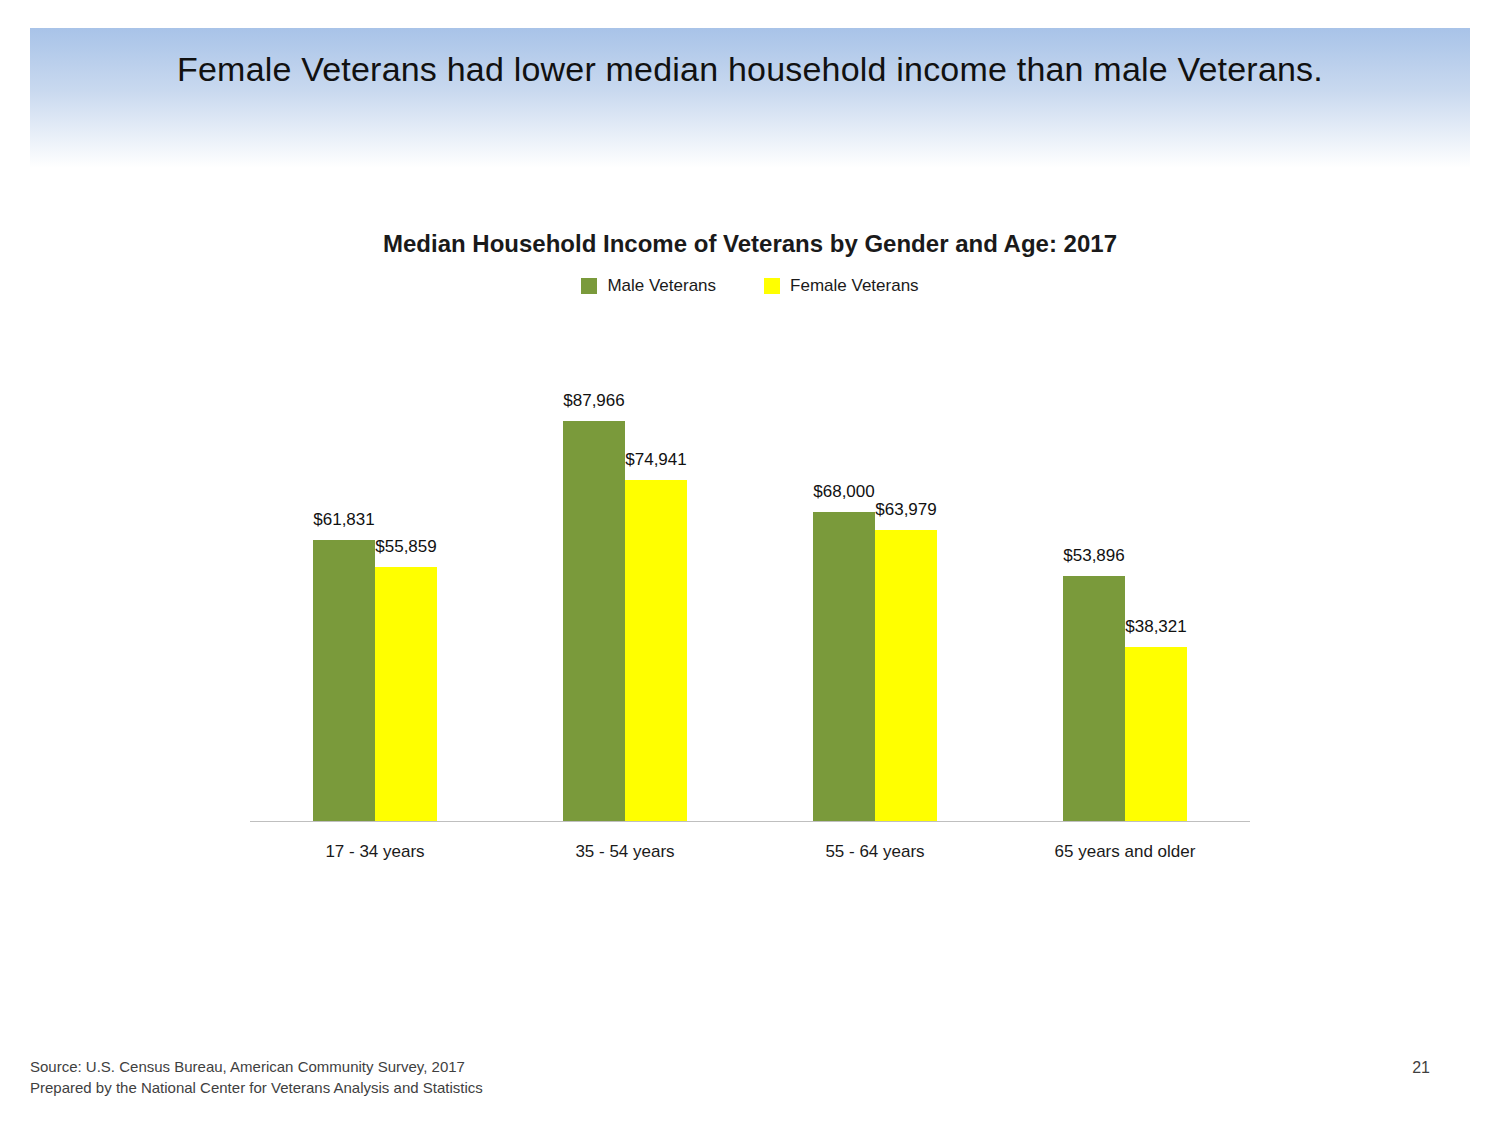Female Veterans had lower median household income than male Veterans.
Median Household Income of Veterans by Gender and Age: 2017
Male Veterans Female Veterans
$61,831
$55,859
$87,966
$74,941
$68,000
$63,979
$53,896
$38,321
17 - 34 years 35 - 54 years 55 - 64 years 65 years and older
Source: U.S. Census Bureau, American Community Survey, 2017
Prepared by the National Center for Veterans Analysis and Statistics
21